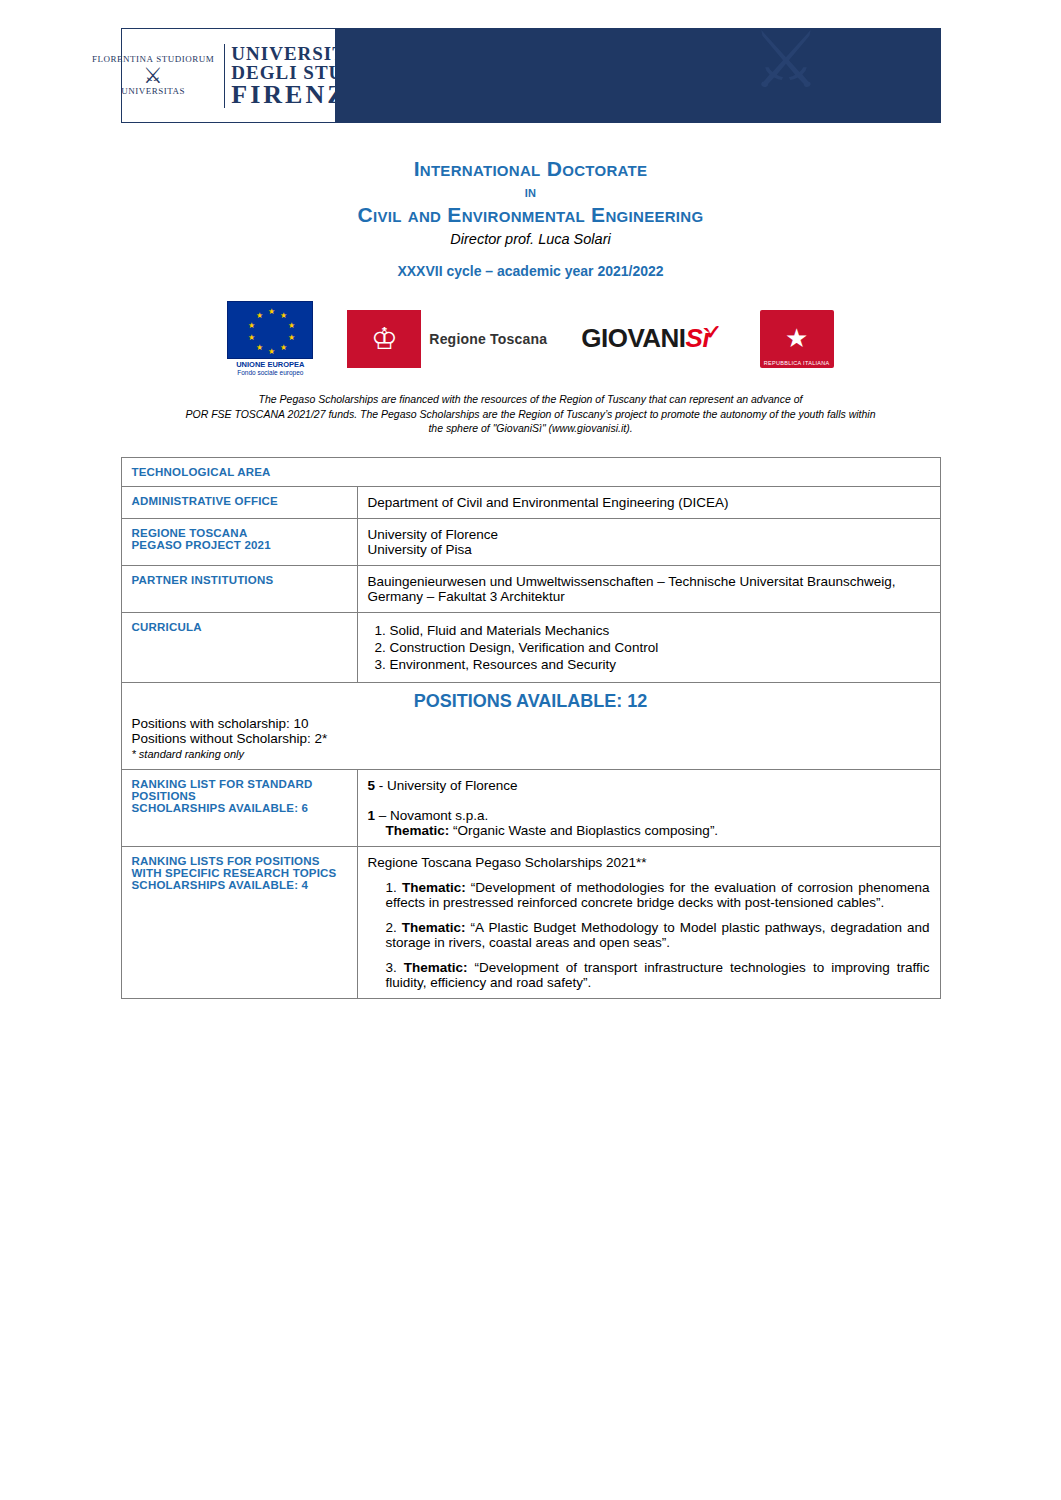FLORENTINA STUDIORUM
⚔
UNIVERSITAS
UNIVERSITÀ
DEGLI STUDI
FIRENZE
⚔
International Doctorate in Civil and Environmental Engineering
Director prof. Luca Solari
XXXVII cycle – academic year 2021/2022
★ ★ ★ ★ ★ ★ ★ ★ ★ ★
UNIONE EUROPEAFondo sociale europeo
♔
Regione Toscana
GIOVANISì✓
★
REPUBBLICA ITALIANA
The Pegaso Scholarships are financed with the resources of the Region of Tuscany that can represent an advance of
POR FSE TOSCANA 2021/27 funds. The Pegaso Scholarships are the Region of Tuscany’s project to promote the autonomy of the youth falls within
the sphere of "GiovaniSì" (www.giovanisi.it).
| TECHNOLOGICAL AREA |
| ADMINISTRATIVE OFFICE | Department of Civil and Environmental Engineering (DICEA) |
| REGIONE TOSCANA PEGASO PROJECT 2021 | University of Florence University of Pisa |
| PARTNER INSTITUTIONS | Bauingenieurwesen und Umweltwissenschaften – Technische Universitat Braunschweig, Germany – Fakultat 3 Architektur |
| CURRICULA | Solid, Fluid and Materials Mechanics Construction Design, Verification and Control Environment, Resources and Security |
| POSITIONS AVAILABLE: 12 Positions with scholarship: 10 Positions without Scholarship: 2* * standard ranking only |
| RANKING LIST FOR STANDARD POSITIONS SCHOLARSHIPS AVAILABLE: 6 | 5 - University of Florence 1 – Novamont s.p.a. Thematic: “Organic Waste and Bioplastics composing”. |
| RANKING LISTS FOR POSITIONS WITH SPECIFIC RESEARCH TOPICS SCHOLARSHIPS AVAILABLE: 4 | Regione Toscana Pegaso Scholarships 2021** 1. Thematic: “Development of methodologies for the evaluation of corrosion phenomena effects in prestressed reinforced concrete bridge decks with post-tensioned cables”. 2. Thematic: “A Plastic Budget Methodology to Model plastic pathways, degradation and storage in rivers, coastal areas and open seas”. 3. Thematic: “Development of transport infrastructure technologies to improving traffic fluidity, efficiency and road safety”. |